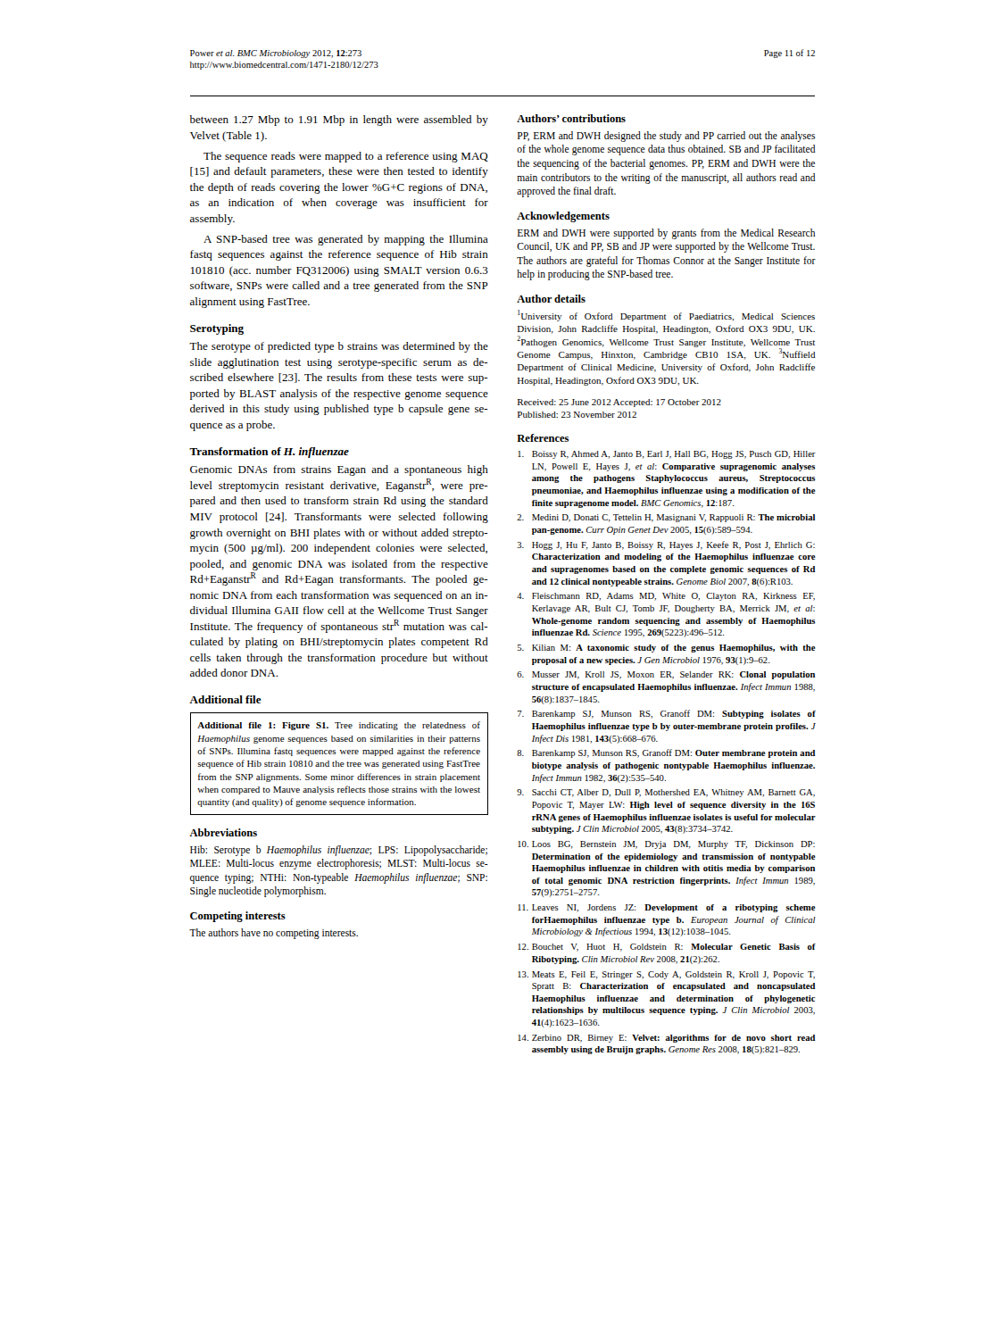Power et al. BMC Microbiology 2012, 12:273
http://www.biomedcentral.com/1471-2180/12/273
Page 11 of 12
between 1.27 Mbp to 1.91 Mbp in length were assembled by Velvet (Table 1).
The sequence reads were mapped to a reference using MAQ [15] and default parameters, these were then tested to identify the depth of reads covering the lower %G+C regions of DNA, as an indication of when coverage was insufficient for assembly.
A SNP-based tree was generated by mapping the Illumina fastq sequences against the reference sequence of Hib strain 101810 (acc. number FQ312006) using SMALT version 0.6.3 software, SNPs were called and a tree generated from the SNP alignment using FastTree.
Serotyping
The serotype of predicted type b strains was determined by the slide agglutination test using serotype-specific serum as described elsewhere [23]. The results from these tests were supported by BLAST analysis of the respective genome sequence derived in this study using published type b capsule gene sequence as a probe.
Transformation of H. influenzae
Genomic DNAs from strains Eagan and a spontaneous high level streptomycin resistant derivative, EaganstrR, were prepared and then used to transform strain Rd using the standard MIV protocol [24]. Transformants were selected following growth overnight on BHI plates with or without added streptomycin (500 µg/ml). 200 independent colonies were selected, pooled, and genomic DNA was isolated from the respective Rd+EaganstrR and Rd+Eagan transformants. The pooled genomic DNA from each transformation was sequenced on an individual Illumina GAII flow cell at the Wellcome Trust Sanger Institute. The frequency of spontaneous strR mutation was calculated by plating on BHI/streptomycin plates competent Rd cells taken through the transformation procedure but without added donor DNA.
Additional file
Additional file 1: Figure S1. Tree indicating the relatedness of Haemophilus genome sequences based on similarities in their patterns of SNPs. Illumina fastq sequences were mapped against the reference sequence of Hib strain 10810 and the tree was generated using FastTree from the SNP alignments. Some minor differences in strain placement when compared to Mauve analysis reflects those strains with the lowest quantity (and quality) of genome sequence information.
Abbreviations
Hib: Serotype b Haemophilus influenzae; LPS: Lipopolysaccharide; MLEE: Multi-locus enzyme electrophoresis; MLST: Multi-locus sequence typing; NTHi: Non-typeable Haemophilus influenzae; SNP: Single nucleotide polymorphism.
Competing interests
The authors have no competing interests.
Authors’ contributions
PP, ERM and DWH designed the study and PP carried out the analyses of the whole genome sequence data thus obtained. SB and JP facilitated the sequencing of the bacterial genomes. PP, ERM and DWH were the main contributors to the writing of the manuscript, all authors read and approved the final draft.
Acknowledgements
ERM and DWH were supported by grants from the Medical Research Council, UK and PP, SB and JP were supported by the Wellcome Trust. The authors are grateful for Thomas Connor at the Sanger Institute for help in producing the SNP-based tree.
Author details
1University of Oxford Department of Paediatrics, Medical Sciences Division, John Radcliffe Hospital, Headington, Oxford OX3 9DU, UK. 2Pathogen Genomics, Wellcome Trust Sanger Institute, Wellcome Trust Genome Campus, Hinxton, Cambridge CB10 1SA, UK. 3Nuffield Department of Clinical Medicine, University of Oxford, John Radcliffe Hospital, Headington, Oxford OX3 9DU, UK.
Received: 25 June 2012 Accepted: 17 October 2012
Published: 23 November 2012
References
1.
Boissy R, Ahmed A, Janto B, Earl J, Hall BG, Hogg JS, Pusch GD, Hiller LN, Powell E, Hayes J, et al: Comparative supragenomic analyses among the pathogens Staphylococcus aureus, Streptococcus pneumoniae, and Haemophilus influenzae using a modification of the finite supragenome model. BMC Genomics, 12:187.
2.
Medini D, Donati C, Tettelin H, Masignani V, Rappuoli R: The microbial pan-genome. Curr Opin Genet Dev 2005, 15(6):589–594.
3.
Hogg J, Hu F, Janto B, Boissy R, Hayes J, Keefe R, Post J, Ehrlich G: Characterization and modeling of the Haemophilus influenzae core and supragenomes based on the complete genomic sequences of Rd and 12 clinical nontypeable strains. Genome Biol 2007, 8(6):R103.
4.
Fleischmann RD, Adams MD, White O, Clayton RA, Kirkness EF, Kerlavage AR, Bult CJ, Tomb JF, Dougherty BA, Merrick JM, et al: Whole-genome random sequencing and assembly of Haemophilus influenzae Rd. Science 1995, 269(5223):496–512.
5.
Kilian M: A taxonomic study of the genus Haemophilus, with the proposal of a new species. J Gen Microbiol 1976, 93(1):9–62.
6.
Musser JM, Kroll JS, Moxon ER, Selander RK: Clonal population structure of encapsulated Haemophilus influenzae. Infect Immun 1988, 56(8):1837–1845.
7.
Barenkamp SJ, Munson RS, Granoff DM: Subtyping isolates of Haemophilus influenzae type b by outer-membrane protein profiles. J Infect Dis 1981, 143(5):668–676.
8.
Barenkamp SJ, Munson RS, Granoff DM: Outer membrane protein and biotype analysis of pathogenic nontypable Haemophilus influenzae. Infect Immun 1982, 36(2):535–540.
9.
Sacchi CT, Alber D, Dull P, Mothershed EA, Whitney AM, Barnett GA, Popovic T, Mayer LW: High level of sequence diversity in the 16S rRNA genes of Haemophilus influenzae isolates is useful for molecular subtyping. J Clin Microbiol 2005, 43(8):3734–3742.
10.
Loos BG, Bernstein JM, Dryja DM, Murphy TF, Dickinson DP: Determination of the epidemiology and transmission of nontypable Haemophilus influenzae in children with otitis media by comparison of total genomic DNA restriction fingerprints. Infect Immun 1989, 57(9):2751–2757.
11.
Leaves NI, Jordens JZ: Development of a ribotyping scheme forHaemophilus influenzae type b. European Journal of Clinical Microbiology & Infectious 1994, 13(12):1038–1045.
12.
Bouchet V, Huot H, Goldstein R: Molecular Genetic Basis of Ribotyping. Clin Microbiol Rev 2008, 21(2):262.
13.
Meats E, Feil E, Stringer S, Cody A, Goldstein R, Kroll J, Popovic T, Spratt B: Characterization of encapsulated and noncapsulated Haemophilus influenzae and determination of phylogenetic relationships by multilocus sequence typing. J Clin Microbiol 2003, 41(4):1623–1636.
14.
Zerbino DR, Birney E: Velvet: algorithms for de novo short read assembly using de Bruijn graphs. Genome Res 2008, 18(5):821–829.